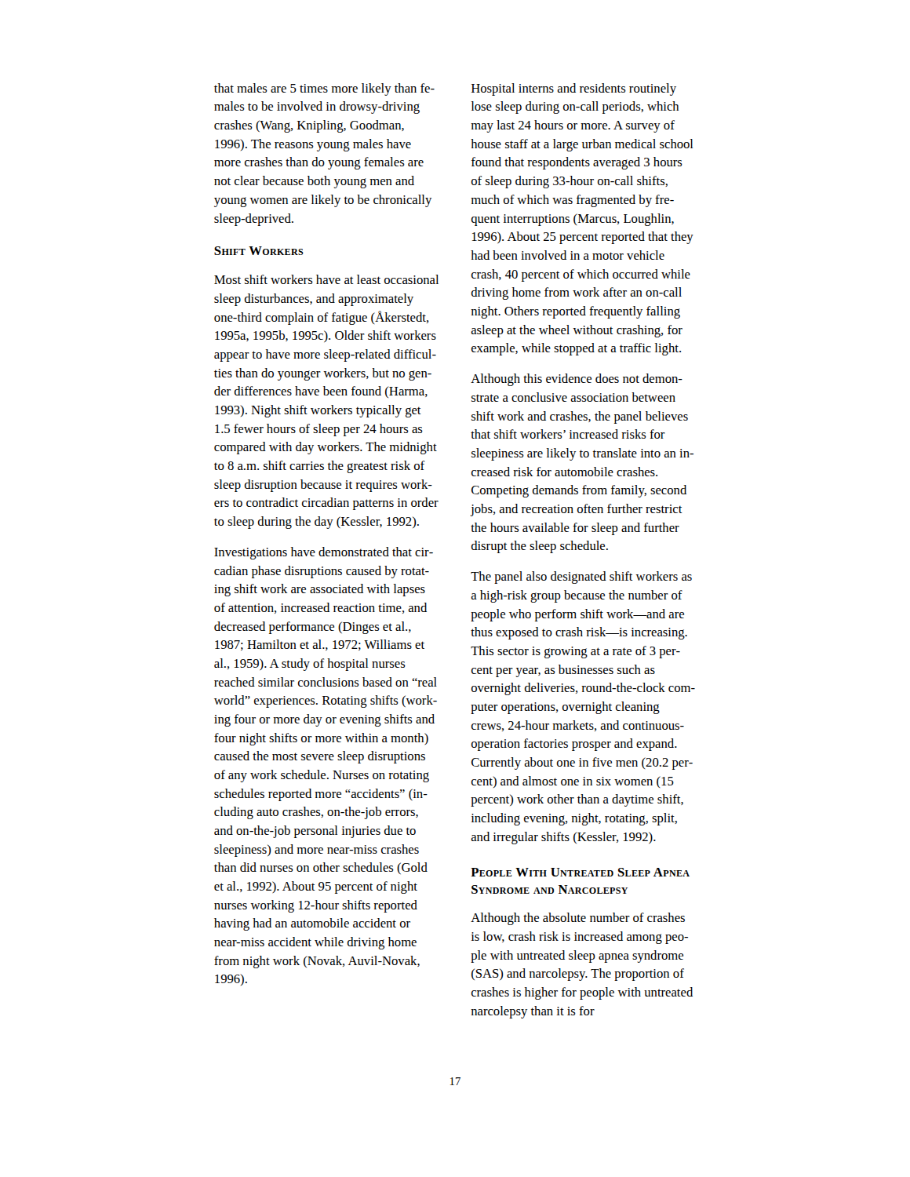that males are 5 times more likely than females to be involved in drowsy-driving crashes (Wang, Knipling, Goodman, 1996). The reasons young males have more crashes than do young females are not clear because both young men and young women are likely to be chronically sleep-deprived.
Shift Workers
Most shift workers have at least occasional sleep disturbances, and approximately one-third complain of fatigue (Åkerstedt, 1995a, 1995b, 1995c). Older shift workers appear to have more sleep-related difficulties than do younger workers, but no gender differences have been found (Harma, 1993). Night shift workers typically get 1.5 fewer hours of sleep per 24 hours as compared with day workers. The midnight to 8 a.m. shift carries the greatest risk of sleep disruption because it requires workers to contradict circadian patterns in order to sleep during the day (Kessler, 1992).
Investigations have demonstrated that circadian phase disruptions caused by rotating shift work are associated with lapses of attention, increased reaction time, and decreased performance (Dinges et al., 1987; Hamilton et al., 1972; Williams et al., 1959). A study of hospital nurses reached similar conclusions based on “real world” experiences. Rotating shifts (working four or more day or evening shifts and four night shifts or more within a month) caused the most severe sleep disruptions of any work schedule. Nurses on rotating schedules reported more “accidents” (including auto crashes, on-the-job errors, and on-the-job personal injuries due to sleepiness) and more near-miss crashes than did nurses on other schedules (Gold et al., 1992). About 95 percent of night nurses working 12-hour shifts reported having had an automobile accident or near-miss accident while driving home from night work (Novak, Auvil-Novak, 1996).
Hospital interns and residents routinely lose sleep during on-call periods, which may last 24 hours or more. A survey of house staff at a large urban medical school found that respondents averaged 3 hours of sleep during 33-hour on-call shifts, much of which was fragmented by frequent interruptions (Marcus, Loughlin, 1996). About 25 percent reported that they had been involved in a motor vehicle crash, 40 percent of which occurred while driving home from work after an on-call night. Others reported frequently falling asleep at the wheel without crashing, for example, while stopped at a traffic light.
Although this evidence does not demonstrate a conclusive association between shift work and crashes, the panel believes that shift workers’ increased risks for sleepiness are likely to translate into an increased risk for automobile crashes. Competing demands from family, second jobs, and recreation often further restrict the hours available for sleep and further disrupt the sleep schedule.
The panel also designated shift workers as a high-risk group because the number of people who perform shift work—and are thus exposed to crash risk—is increasing. This sector is growing at a rate of 3 percent per year, as businesses such as overnight deliveries, round-the-clock computer operations, overnight cleaning crews, 24-hour markets, and continuous-operation factories prosper and expand. Currently about one in five men (20.2 percent) and almost one in six women (15 percent) work other than a daytime shift, including evening, night, rotating, split, and irregular shifts (Kessler, 1992).
People With Untreated Sleep Apnea Syndrome and Narcolepsy
Although the absolute number of crashes is low, crash risk is increased among people with untreated sleep apnea syndrome (SAS) and narcolepsy. The proportion of crashes is higher for people with untreated narcolepsy than it is for
17